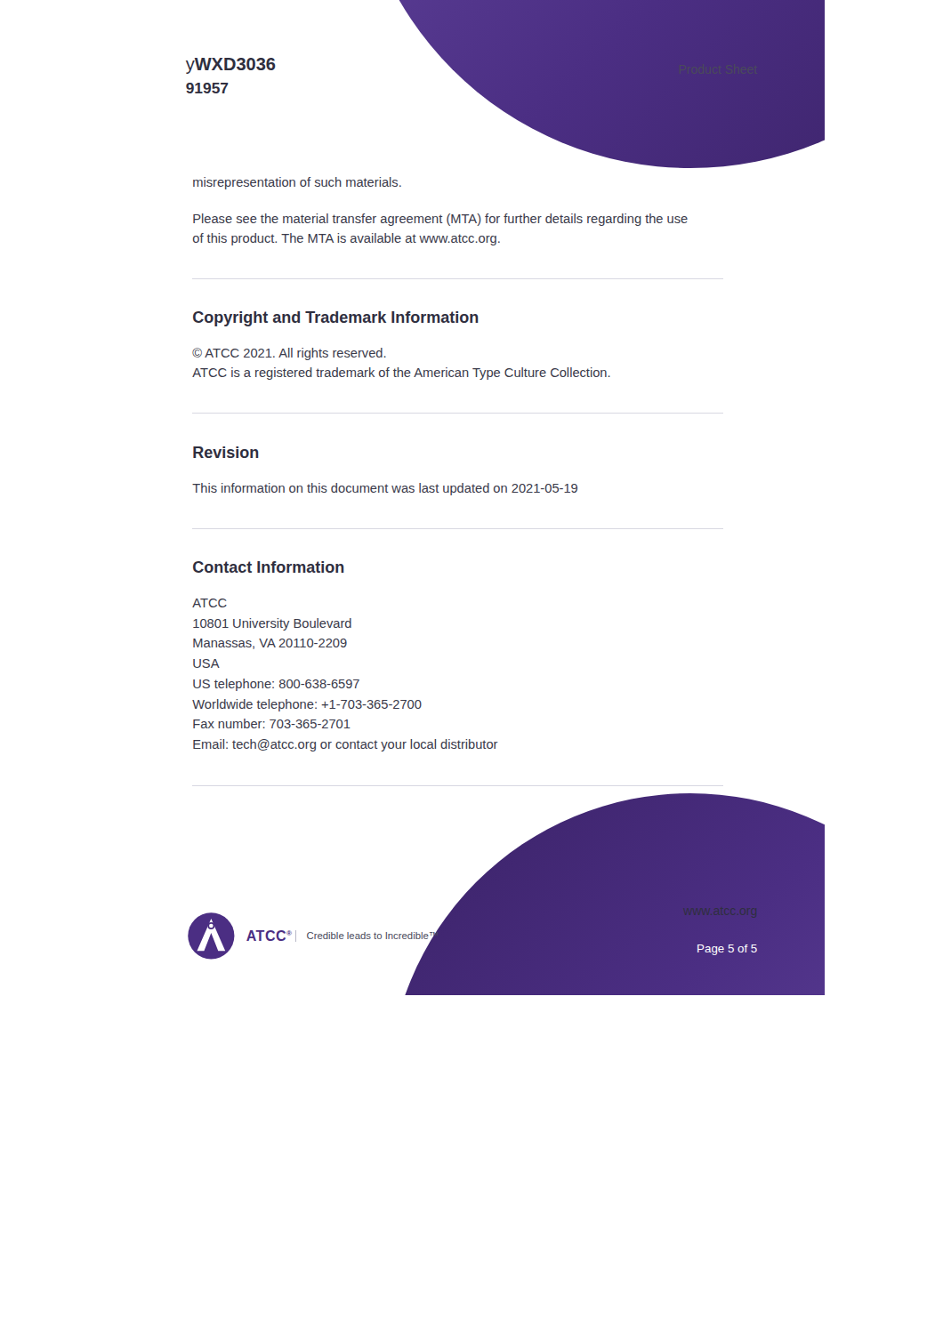y WXD3036 91957
Product Sheet
misrepresentation of such materials.
Please see the material transfer agreement (MTA) for further details regarding the use of this product. The MTA is available at www.atcc.org.
Copyright and Trademark Information
© ATCC 2021. All rights reserved.
ATCC is a registered trademark of the American Type Culture Collection.
Revision
This information on this document was last updated on 2021-05-19
Contact Information
ATCC
10801 University Boulevard
Manassas, VA 20110-2209
USA
US telephone: 800-638-6597
Worldwide telephone: +1-703-365-2700
Fax number: 703-365-2701
Email: tech@atcc.org or contact your local distributor
ATCC® Credible leads to Incredible™
www.atcc.org Page 5 of 5